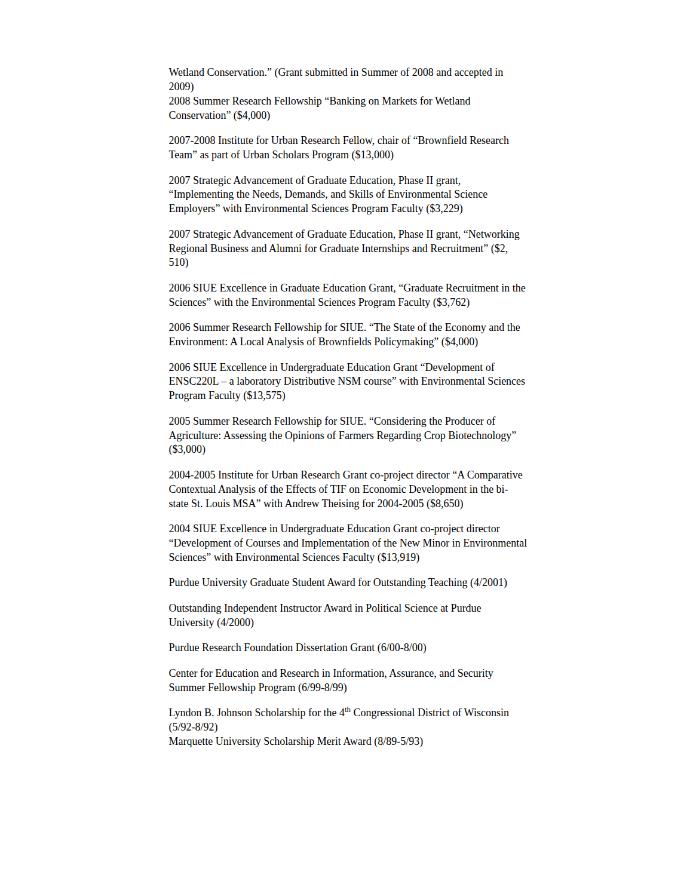Wetland Conservation.” (Grant submitted in Summer of 2008 and accepted in 2009)
2008 Summer Research Fellowship “Banking on Markets for Wetland Conservation” ($4,000)
2007-2008 Institute for Urban Research Fellow, chair of “Brownfield Research Team” as part of Urban Scholars Program ($13,000)
2007 Strategic Advancement of Graduate Education, Phase II grant, “Implementing the Needs, Demands, and Skills of Environmental Science Employers” with Environmental Sciences Program Faculty ($3,229)
2007 Strategic Advancement of Graduate Education, Phase II grant, “Networking Regional Business and Alumni for Graduate Internships and Recruitment” ($2, 510)
2006 SIUE Excellence in Graduate Education Grant, “Graduate Recruitment in the Sciences” with the Environmental Sciences Program Faculty ($3,762)
2006 Summer Research Fellowship for SIUE. “The State of the Economy and the Environment: A Local Analysis of Brownfields Policymaking” ($4,000)
2006 SIUE Excellence in Undergraduate Education Grant “Development of ENSC220L – a laboratory Distributive NSM course” with Environmental Sciences Program Faculty ($13,575)
2005 Summer Research Fellowship for SIUE. “Considering the Producer of Agriculture: Assessing the Opinions of Farmers Regarding Crop Biotechnology” ($3,000)
2004-2005 Institute for Urban Research Grant co-project director “A Comparative Contextual Analysis of the Effects of TIF on Economic Development in the bi-state St. Louis MSA” with Andrew Theising for 2004-2005 ($8,650)
2004 SIUE Excellence in Undergraduate Education Grant co-project director “Development of Courses and Implementation of the New Minor in Environmental Sciences” with Environmental Sciences Faculty ($13,919)
Purdue University Graduate Student Award for Outstanding Teaching (4/2001)
Outstanding Independent Instructor Award in Political Science at Purdue University (4/2000)
Purdue Research Foundation Dissertation Grant (6/00-8/00)
Center for Education and Research in Information, Assurance, and Security Summer Fellowship Program (6/99-8/99)
Lyndon B. Johnson Scholarship for the 4th Congressional District of Wisconsin (5/92-8/92)
Marquette University Scholarship Merit Award (8/89-5/93)